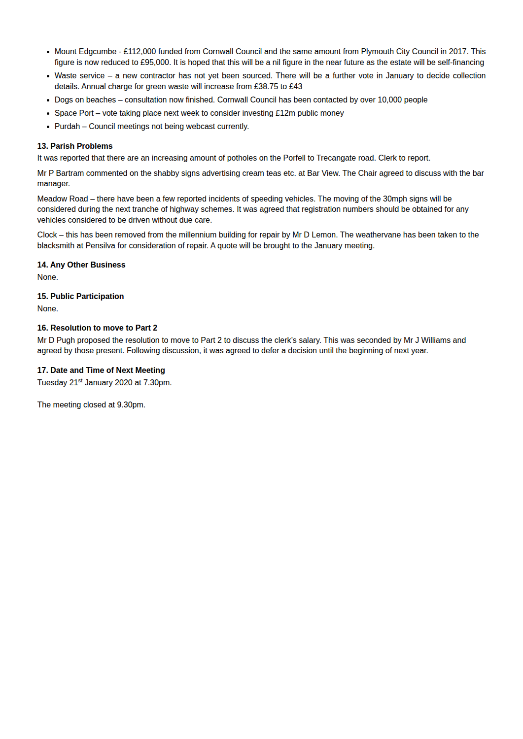Mount Edgcumbe - £112,000 funded from Cornwall Council and the same amount from Plymouth City Council in 2017. This figure is now reduced to £95,000. It is hoped that this will be a nil figure in the near future as the estate will be self-financing
Waste service – a new contractor has not yet been sourced. There will be a further vote in January to decide collection details. Annual charge for green waste will increase from £38.75 to £43
Dogs on beaches – consultation now finished. Cornwall Council has been contacted by over 10,000 people
Space Port – vote taking place next week to consider investing £12m public money
Purdah – Council meetings not being webcast currently.
13. Parish Problems
It was reported that there are an increasing amount of potholes on the Porfell to Trecangate road. Clerk to report.
Mr P Bartram commented on the shabby signs advertising cream teas etc. at Bar View. The Chair agreed to discuss with the bar manager.
Meadow Road – there have been a few reported incidents of speeding vehicles. The moving of the 30mph signs will be considered during the next tranche of highway schemes. It was agreed that registration numbers should be obtained for any vehicles considered to be driven without due care.
Clock – this has been removed from the millennium building for repair by Mr D Lemon. The weathervane has been taken to the blacksmith at Pensilva for consideration of repair. A quote will be brought to the January meeting.
14. Any Other Business
None.
15. Public Participation
None.
16. Resolution to move to Part 2
Mr D Pugh proposed the resolution to move to Part 2 to discuss the clerk’s salary. This was seconded by Mr J Williams and agreed by those present. Following discussion, it was agreed to defer a decision until the beginning of next year.
17. Date and Time of Next Meeting
Tuesday 21st January 2020 at 7.30pm.
The meeting closed at 9.30pm.